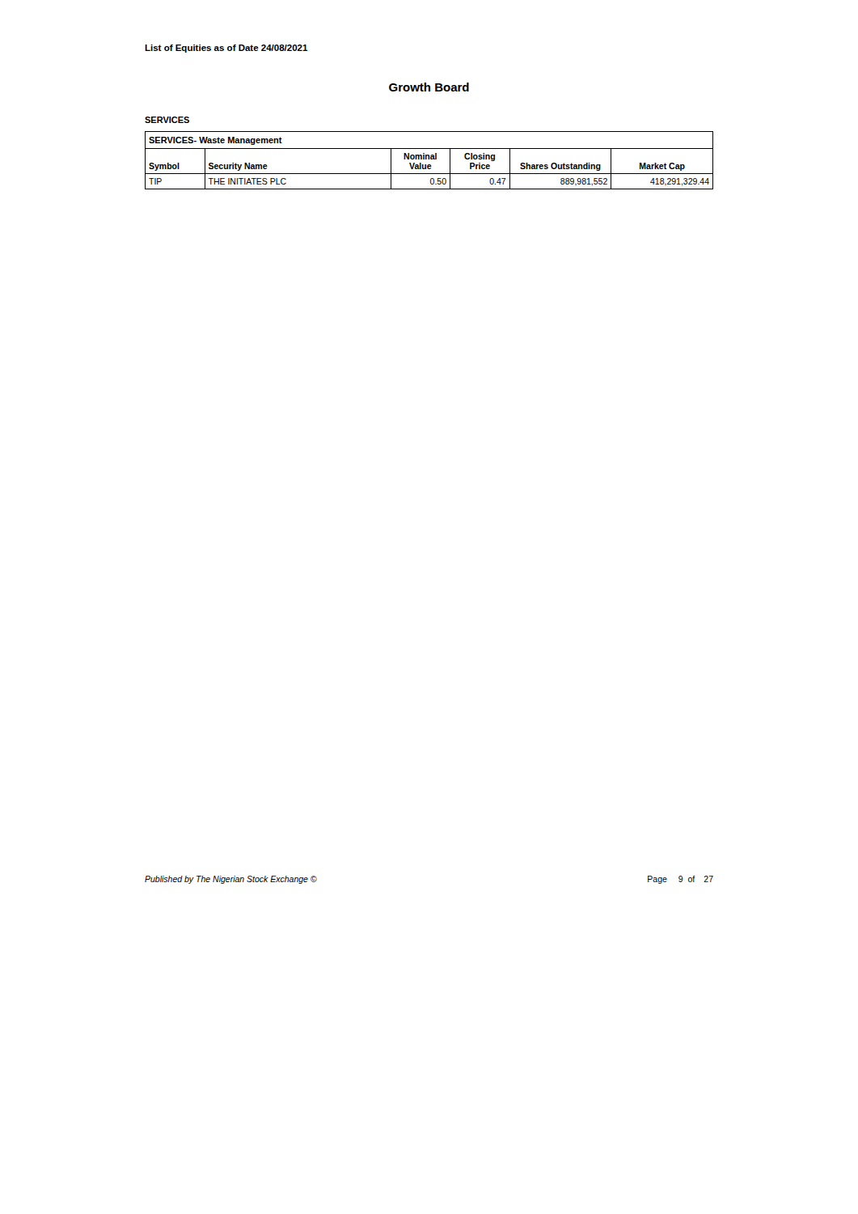List of Equities as of Date 24/08/2021
Growth Board
SERVICES
SERVICES- Waste Management
| Symbol | Security Name | Nominal Value | Closing Price | Shares Outstanding | Market Cap |
| --- | --- | --- | --- | --- | --- |
| TIP | THE INITIATES PLC | 0.50 | 0.47 | 889,981,552 | 418,291,329.44 |
Published by The Nigerian Stock Exchange ©
Page 9 of 27